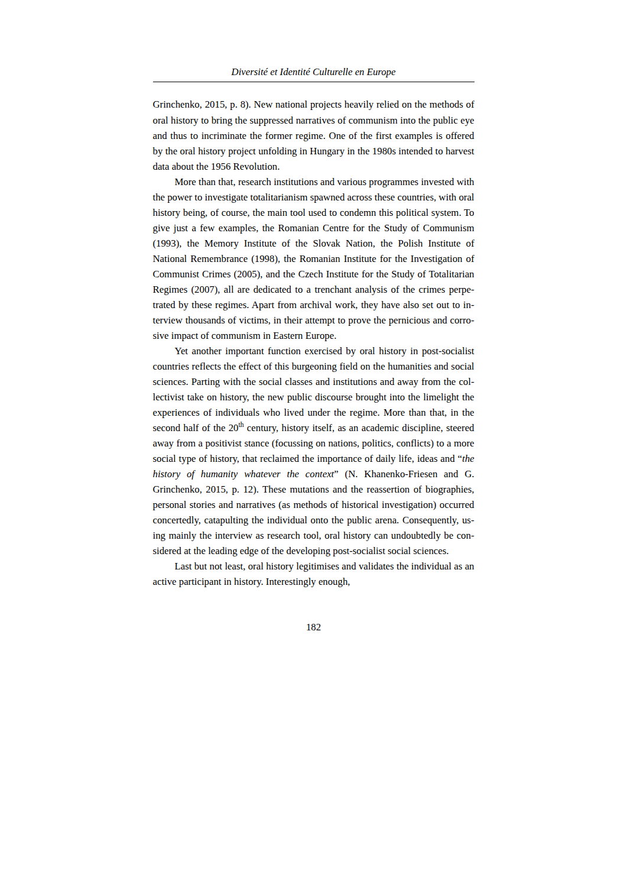Diversité et Identité Culturelle en Europe
Grinchenko, 2015, p. 8). New national projects heavily relied on the methods of oral history to bring the suppressed narratives of communism into the public eye and thus to incriminate the former regime. One of the first examples is offered by the oral history project unfolding in Hungary in the 1980s intended to harvest data about the 1956 Revolution.
More than that, research institutions and various programmes invested with the power to investigate totalitarianism spawned across these countries, with oral history being, of course, the main tool used to condemn this political system. To give just a few examples, the Romanian Centre for the Study of Communism (1993), the Memory Institute of the Slovak Nation, the Polish Institute of National Remembrance (1998), the Romanian Institute for the Investigation of Communist Crimes (2005), and the Czech Institute for the Study of Totalitarian Regimes (2007), all are dedicated to a trenchant analysis of the crimes perpetrated by these regimes. Apart from archival work, they have also set out to interview thousands of victims, in their attempt to prove the pernicious and corrosive impact of communism in Eastern Europe.
Yet another important function exercised by oral history in post-socialist countries reflects the effect of this burgeoning field on the humanities and social sciences. Parting with the social classes and institutions and away from the collectivist take on history, the new public discourse brought into the limelight the experiences of individuals who lived under the regime. More than that, in the second half of the 20th century, history itself, as an academic discipline, steered away from a positivist stance (focussing on nations, politics, conflicts) to a more social type of history, that reclaimed the importance of daily life, ideas and “the history of humanity whatever the context” (N. Khanenko-Friesen and G. Grinchenko, 2015, p. 12). These mutations and the reassertion of biographies, personal stories and narratives (as methods of historical investigation) occurred concertedly, catapulting the individual onto the public arena. Consequently, using mainly the interview as research tool, oral history can undoubtedly be considered at the leading edge of the developing post-socialist social sciences.
Last but not least, oral history legitimises and validates the individual as an active participant in history. Interestingly enough,
182